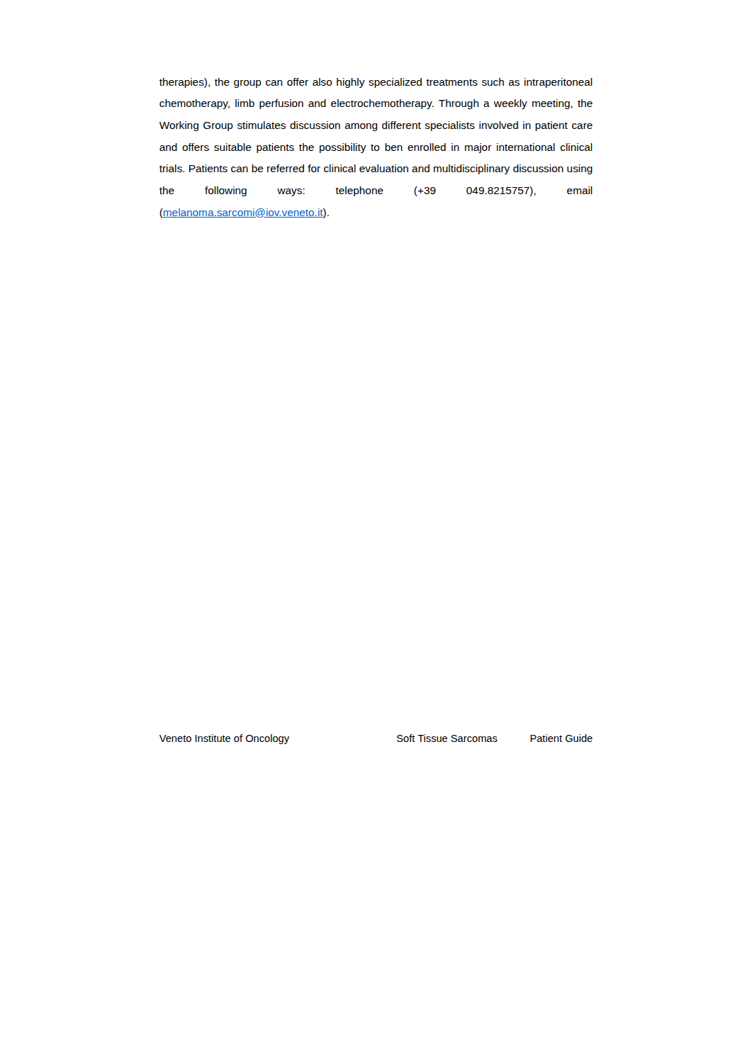therapies), the group can offer also highly specialized treatments such as intraperitoneal chemotherapy, limb perfusion and electrochemotherapy. Through a weekly meeting, the Working Group stimulates discussion among different specialists involved in patient care and offers suitable patients the possibility to ben enrolled in major international clinical trials. Patients can be referred for clinical evaluation and multidisciplinary discussion using the following ways: telephone (+39 049.8215757), email (melanoma.sarcomi@iov.veneto.it).
Veneto Institute of Oncology Soft Tissue Sarcomas Patient Guide